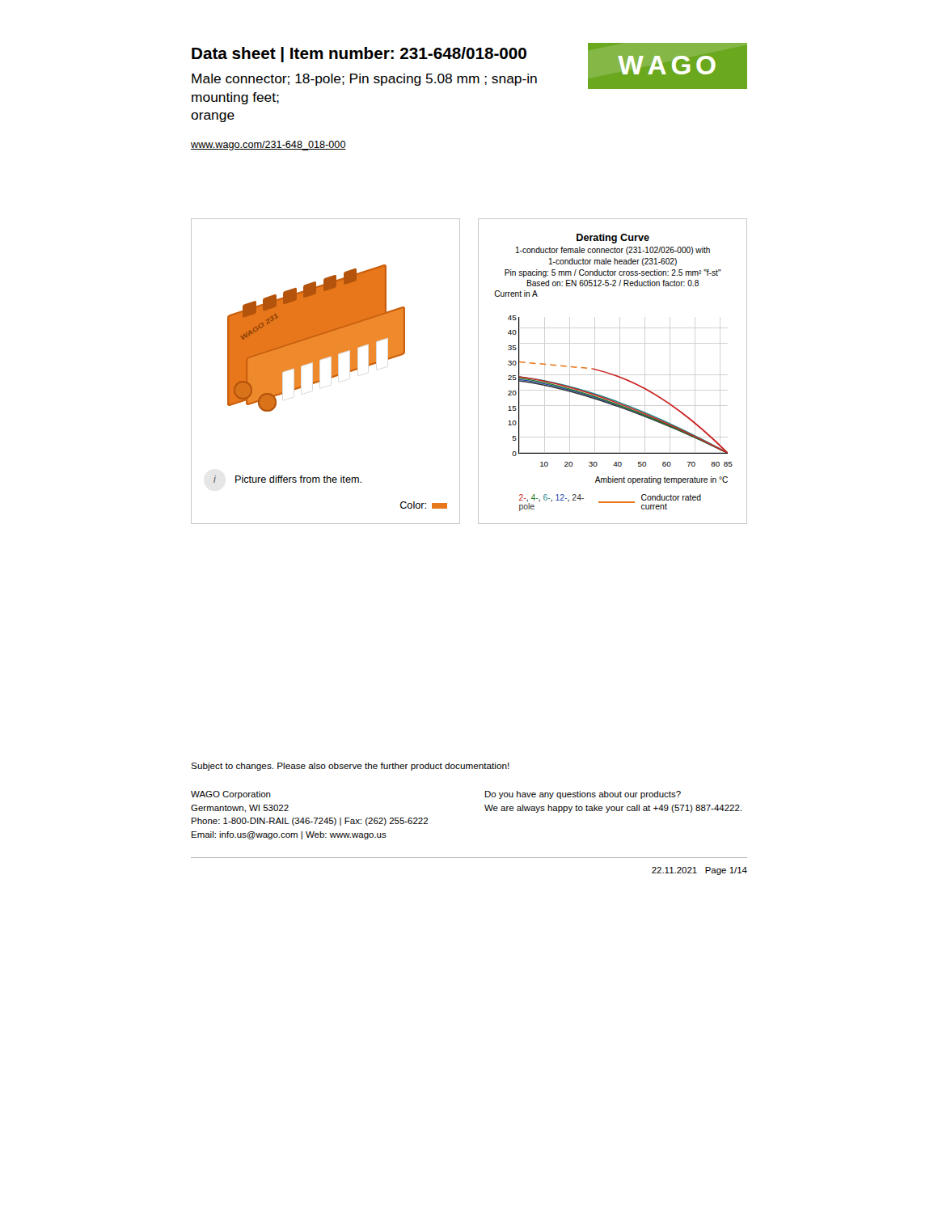Data sheet | Item number: 231-648/018-000
Male connector; 18-pole; Pin spacing 5.08 mm ; snap-in mounting feet;
orange
www.wago.com/231-648_018-000
W A G O
WAGO 231
i
Picture differs from the item.
Color:
Derating Curve
1-conductor female connector (231-102/026-000) with
1-conductor male header (231-602)
Pin spacing: 5 mm / Conductor cross-section: 2.5 mm² "f-st"
Based on: EN 60512-5-2 / Reduction factor: 0.8
Current in A
45
40
35
30
25
20
15
10
5
0
10
20
30
40
50
60
70
80
85
Ambient operating temperature in °C
2-, 4-, 6-, 12-, 24-pole
Conductor rated current
Subject to changes. Please also observe the further product documentation!
WAGO Corporation
Germantown, WI 53022
Phone: 1-800-DIN-RAIL (346-7245) | Fax: (262) 255-6222
Email: info.us@wago.com | Web: www.wago.us
Do you have any questions about our products?
We are always happy to take your call at +49 (571) 887-44222.
22.11.2021 Page 1/14